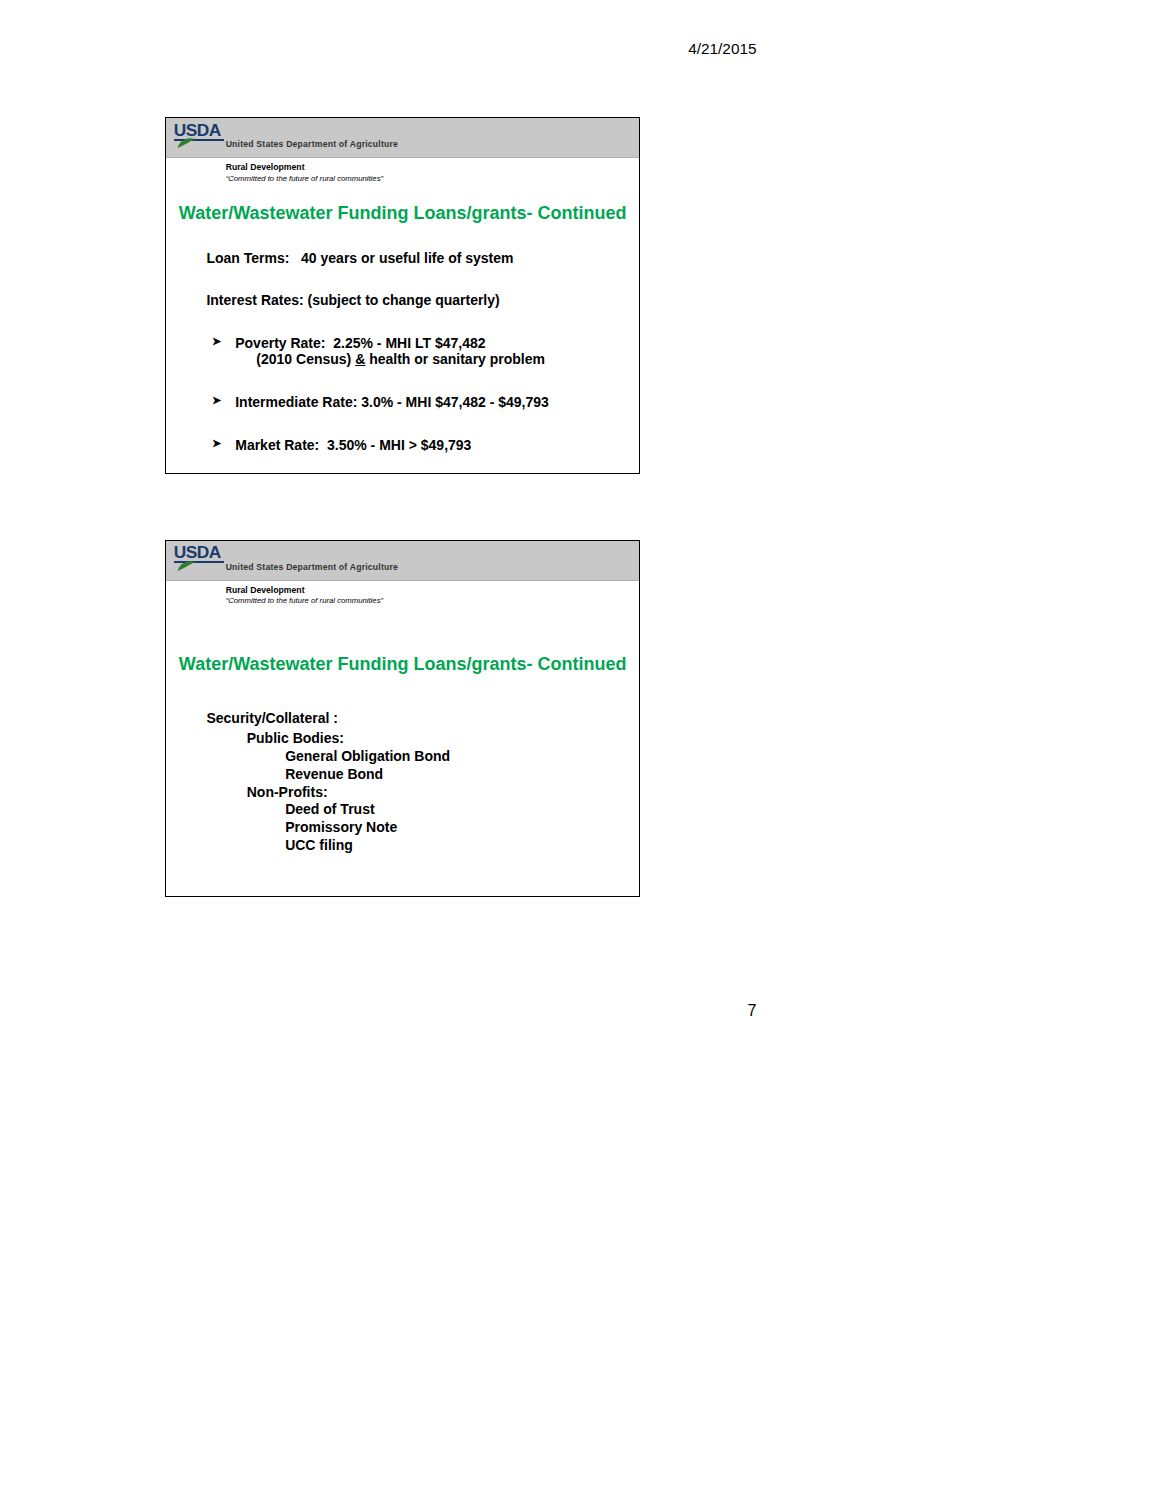4/21/2015
USDA
United States Department of Agriculture
Rural Development
“Committed to the future of rural communities”
Water/Wastewater Funding Loans/grants- Continued
Loan Terms: 40 years or useful life of system
Interest Rates: (subject to change quarterly)
Poverty Rate: 2.25% - MHI LT $47,482
(2010 Census) & health or sanitary problem
Intermediate Rate: 3.0% - MHI $47,482 - $49,793
Market Rate: 3.50% - MHI > $49,793
USDA
United States Department of Agriculture
Rural Development
“Committed to the future of rural communities”
Water/Wastewater Funding Loans/grants- Continued
Security/Collateral :
Public Bodies:
General Obligation Bond
Revenue Bond
Non-Profits:
Deed of Trust
Promissory Note
UCC filing
7